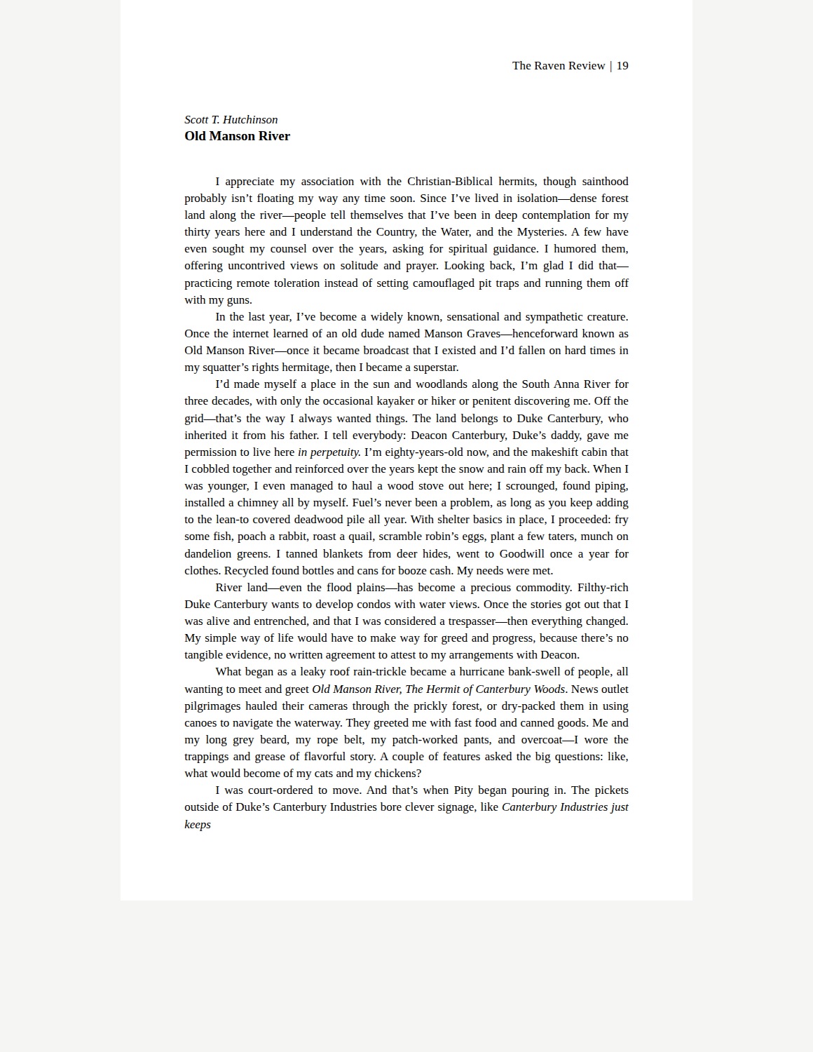The Raven Review|19
Scott T. Hutchinson
Old Manson River
I appreciate my association with the Christian-Biblical hermits, though sainthood probably isn’t floating my way any time soon. Since I’ve lived in isolation—dense forest land along the river—people tell themselves that I’ve been in deep contemplation for my thirty years here and I understand the Country, the Water, and the Mysteries. A few have even sought my counsel over the years, asking for spiritual guidance. I humored them, offering uncontrived views on solitude and prayer. Looking back, I’m glad I did that—practicing remote toleration instead of setting camouflaged pit traps and running them off with my guns.
In the last year, I’ve become a widely known, sensational and sympathetic creature. Once the internet learned of an old dude named Manson Graves—henceforward known as Old Manson River—once it became broadcast that I existed and I’d fallen on hard times in my squatter’s rights hermitage, then I became a superstar.
I’d made myself a place in the sun and woodlands along the South Anna River for three decades, with only the occasional kayaker or hiker or penitent discovering me. Off the grid—that’s the way I always wanted things. The land belongs to Duke Canterbury, who inherited it from his father. I tell everybody: Deacon Canterbury, Duke’s daddy, gave me permission to live here in perpetuity. I’m eighty-years-old now, and the makeshift cabin that I cobbled together and reinforced over the years kept the snow and rain off my back. When I was younger, I even managed to haul a wood stove out here; I scrounged, found piping, installed a chimney all by myself. Fuel’s never been a problem, as long as you keep adding to the lean-to covered deadwood pile all year. With shelter basics in place, I proceeded: fry some fish, poach a rabbit, roast a quail, scramble robin’s eggs, plant a few taters, munch on dandelion greens. I tanned blankets from deer hides, went to Goodwill once a year for clothes. Recycled found bottles and cans for booze cash. My needs were met.
River land—even the flood plains—has become a precious commodity. Filthy-rich Duke Canterbury wants to develop condos with water views. Once the stories got out that I was alive and entrenched, and that I was considered a trespasser—then everything changed. My simple way of life would have to make way for greed and progress, because there’s no tangible evidence, no written agreement to attest to my arrangements with Deacon.
What began as a leaky roof rain-trickle became a hurricane bank-swell of people, all wanting to meet and greet Old Manson River, The Hermit of Canterbury Woods. News outlet pilgrimages hauled their cameras through the prickly forest, or dry-packed them in using canoes to navigate the waterway. They greeted me with fast food and canned goods. Me and my long grey beard, my rope belt, my patch-worked pants, and overcoat—I wore the trappings and grease of flavorful story. A couple of features asked the big questions: like, what would become of my cats and my chickens?
I was court-ordered to move. And that’s when Pity began pouring in. The pickets outside of Duke’s Canterbury Industries bore clever signage, like Canterbury Industries just keeps